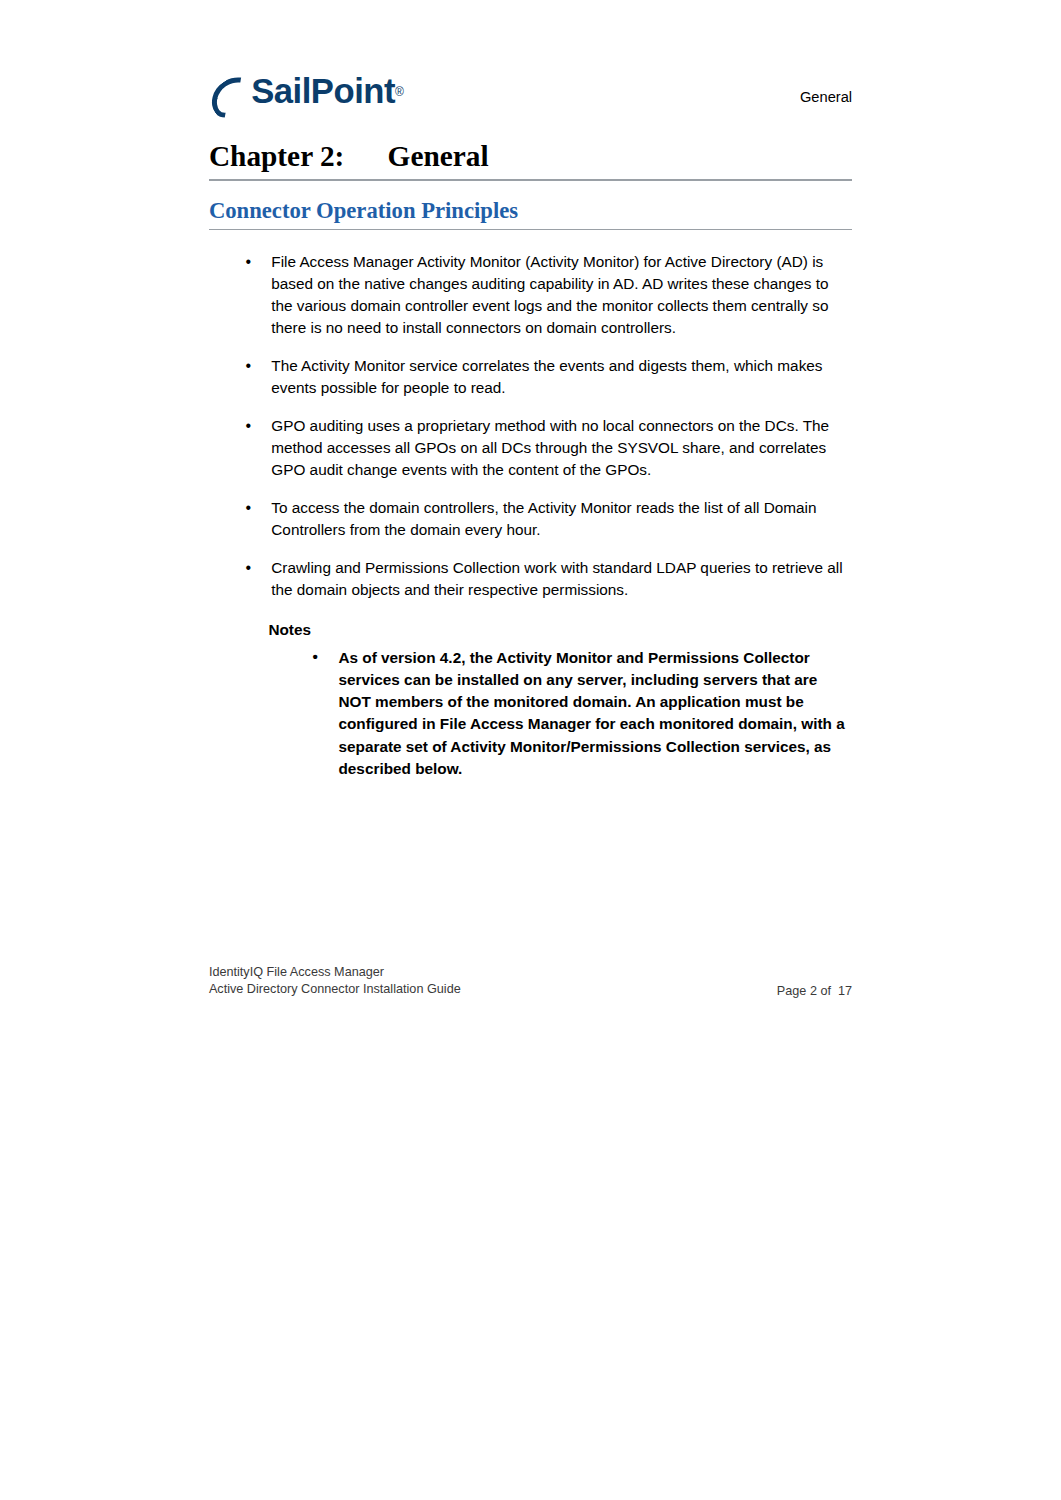SailPoint®
General
Chapter 2: General
Connector Operation Principles
File Access Manager Activity Monitor (Activity Monitor) for Active Directory (AD) is based on the native changes auditing capability in AD. AD writes these changes to the various domain controller event logs and the monitor collects them centrally so there is no need to install connectors on domain controllers.
The Activity Monitor service correlates the events and digests them, which makes events possible for people to read.
GPO auditing uses a proprietary method with no local connectors on the DCs. The method accesses all GPOs on all DCs through the SYSVOL share, and correlates GPO audit change events with the content of the GPOs.
To access the domain controllers, the Activity Monitor reads the list of all Domain Controllers from the domain every hour.
Crawling and Permissions Collection work with standard LDAP queries to retrieve all the domain objects and their respective permissions.
Notes
As of version 4.2, the Activity Monitor and Permissions Collector services can be installed on any server, including servers that are NOT members of the monitored domain. An application must be configured in File Access Manager for each monitored domain, with a separate set of Activity Monitor/Permissions Collection services, as described below.
IdentityIQ File Access Manager
Active Directory Connector Installation Guide
Page 2 of 17